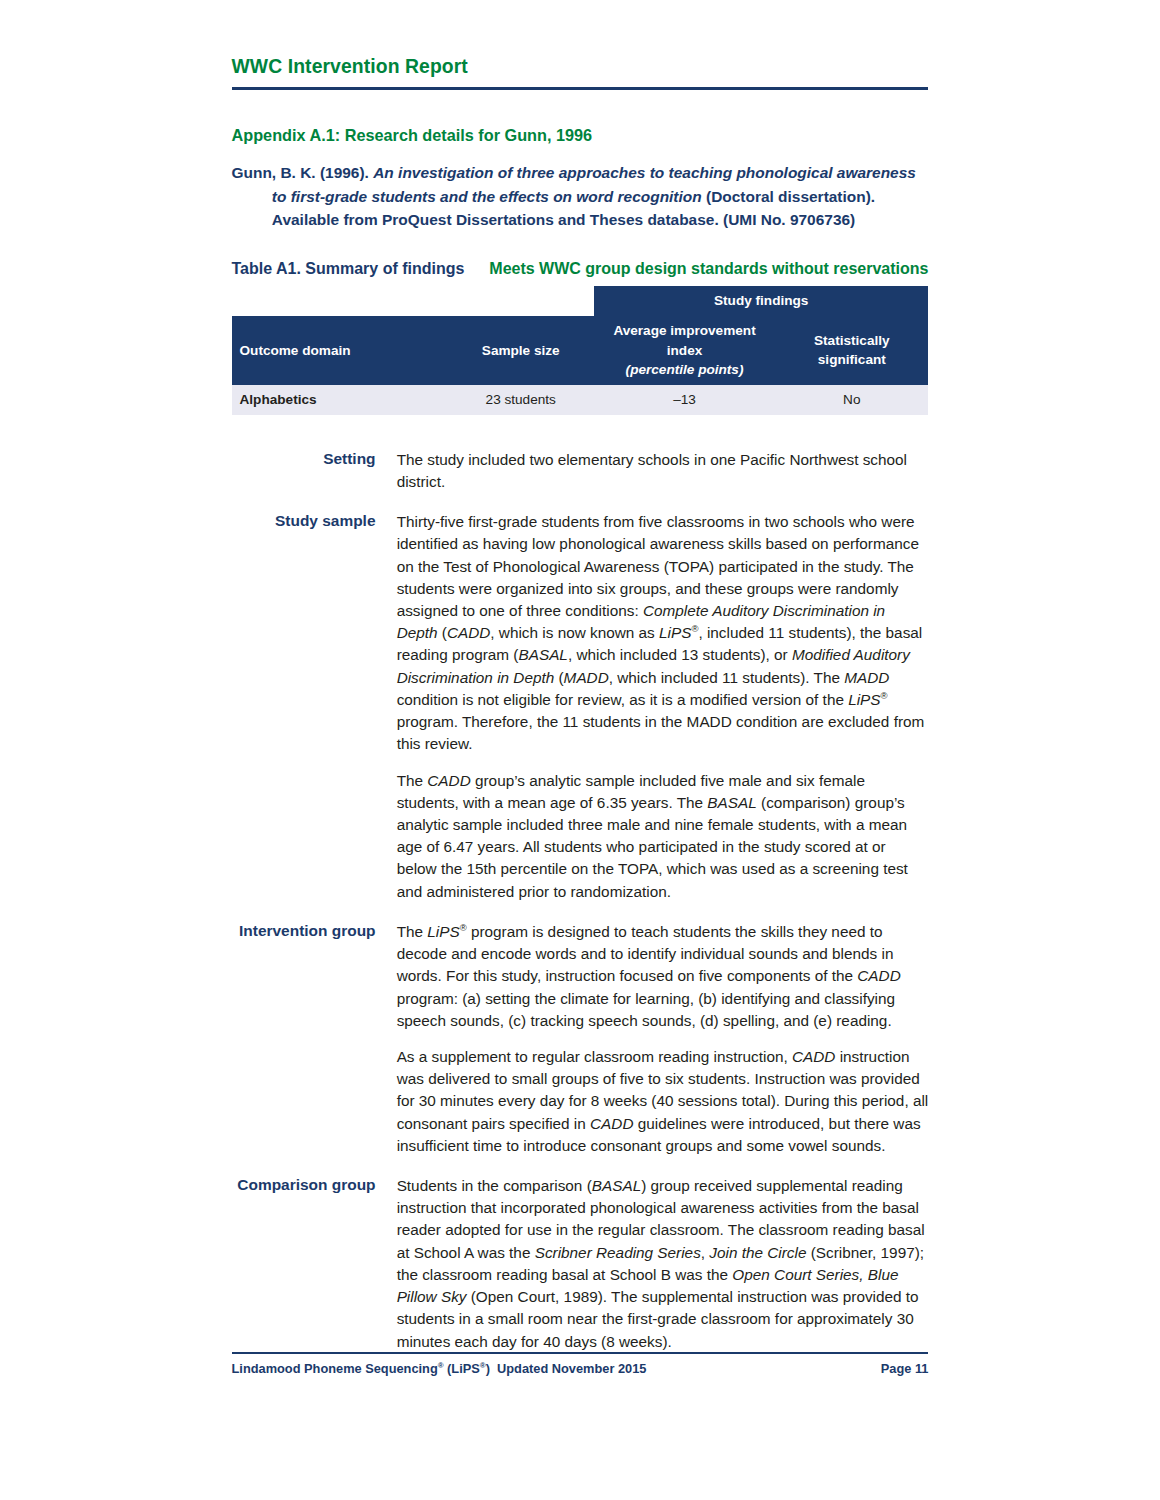WWC Intervention Report
Appendix A.1: Research details for Gunn, 1996
Gunn, B. K. (1996). An investigation of three approaches to teaching phonological awareness to first-grade students and the effects on word recognition (Doctoral dissertation). Available from ProQuest Dissertations and Theses database. (UMI No. 9706736)
Table A1. Summary of findings
Meets WWC group design standards without reservations
| | | Study findings |
| Outcome domain | Sample size | Average improvement index (percentile points) | Statistically significant |
| Alphabetics | 23 students | –13 | No |
Setting
The study included two elementary schools in one Pacific Northwest school district.
Study sample
Thirty-five first-grade students from five classrooms in two schools who were identified as having low phonological awareness skills based on performance on the Test of Phonological Awareness (TOPA) participated in the study. The students were organized into six groups, and these groups were randomly assigned to one of three conditions: Complete Auditory Discrimination in Depth (CADD, which is now known as LiPS®, included 11 students), the basal reading program (BASAL, which included 13 students), or Modified Auditory Discrimination in Depth (MADD, which included 11 students). The MADD condition is not eligible for review, as it is a modified version of the LiPS® program. Therefore, the 11 students in the MADD condition are excluded from this review.
The CADD group’s analytic sample included five male and six female students, with a mean age of 6.35 years. The BASAL (comparison) group’s analytic sample included three male and nine female students, with a mean age of 6.47 years. All students who participated in the study scored at or below the 15th percentile on the TOPA, which was used as a screening test and administered prior to randomization.
Intervention group
The LiPS® program is designed to teach students the skills they need to decode and encode words and to identify individual sounds and blends in words. For this study, instruction focused on five components of the CADD program: (a) setting the climate for learning, (b) identifying and classifying speech sounds, (c) tracking speech sounds, (d) spelling, and (e) reading.
As a supplement to regular classroom reading instruction, CADD instruction was delivered to small groups of five to six students. Instruction was provided for 30 minutes every day for 8 weeks (40 sessions total). During this period, all consonant pairs specified in CADD guidelines were introduced, but there was insufficient time to introduce consonant groups and some vowel sounds.
Comparison group
Students in the comparison (BASAL) group received supplemental reading instruction that incorporated phonological awareness activities from the basal reader adopted for use in the regular classroom. The classroom reading basal at School A was the Scribner Reading Series, Join the Circle (Scribner, 1997); the classroom reading basal at School B was the Open Court Series, Blue Pillow Sky (Open Court, 1989). The supplemental instruction was provided to students in a small room near the first-grade classroom for approximately 30 minutes each day for 40 days (8 weeks).
Lindamood Phoneme Sequencing® (LiPS®) Updated November 2015
Page 11